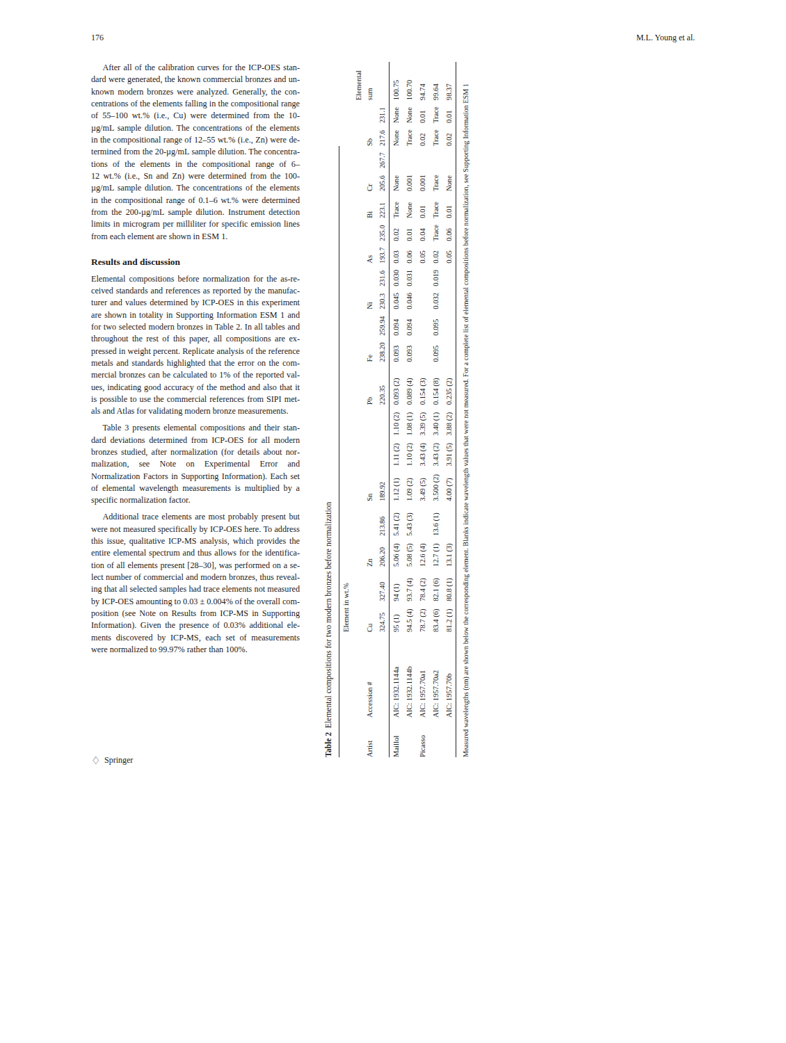176
M.L. Young et al.
After all of the calibration curves for the ICP-OES standard were generated, the known commercial bronzes and unknown modern bronzes were analyzed. Generally, the concentrations of the elements falling in the compositional range of 55–100 wt.% (i.e., Cu) were determined from the 10-µg/mL sample dilution. The concentrations of the elements in the compositional range of 12–55 wt.% (i.e., Zn) were determined from the 20-µg/mL sample dilution. The concentrations of the elements in the compositional range of 6–12 wt.% (i.e., Sn and Zn) were determined from the 100-µg/mL sample dilution. The concentrations of the elements in the compositional range of 0.1–6 wt.% were determined from the 200-µg/mL sample dilution. Instrument detection limits in microgram per milliliter for specific emission lines from each element are shown in ESM 1.
Results and discussion
Elemental compositions before normalization for the as-received standards and references as reported by the manufacturer and values determined by ICP-OES in this experiment are shown in totality in Supporting Information ESM 1 and for two selected modern bronzes in Table 2. In all tables and throughout the rest of this paper, all compositions are expressed in weight percent. Replicate analysis of the reference metals and standards highlighted that the error on the commercial bronzes can be calculated to 1% of the reported values, indicating good accuracy of the method and also that it is possible to use the commercial references from SIPI metals and Atlas for validating modern bronze measurements.
Table 3 presents elemental compositions and their standard deviations determined from ICP-OES for all modern bronzes studied, after normalization (for details about normalization, see Note on Experimental Error and Normalization Factors in Supporting Information). Each set of elemental wavelength measurements is multiplied by a specific normalization factor.
Additional trace elements are most probably present but were not measured specifically by ICP-OES here. To address this issue, qualitative ICP-MS analysis, which provides the entire elemental spectrum and thus allows for the identification of all elements present [28–30], was performed on a select number of commercial and modern bronzes, thus revealing that all selected samples had trace elements not measured by ICP-OES amounting to 0.03 ± 0.004% of the overall composition (see Note on Results from ICP-MS in Supporting Information). Given the presence of 0.03% additional elements discovered by ICP-MS, each set of measurements were normalized to 99.97% rather than 100%.
Table 2 Elemental compositions for two modern bronzes before normalization
| | | Element in wt.% |
| --- | --- | --- |
| Artist | Accession # | Cu | | | Zn | | | Sn | | | Pb | | | Fe | | Ni | | As | | Bi | | Cr | | Sb | | Elemental sum |
| | | 324.75 | 327.40 | | 206.20 | 213.86 | | 189.92 | | | 220.35 | | | 238.20 | 259.94 | 230.3 | 231.6 | 193.7 | 235.0 | 223.1 | | 205.6 | 267.7 | 217.6 | 231.1 | |
| Maillol | AIC: 1932.1144a | 95 (1) | 94 (1) | | 5.06 (4) | 5.41 (2) | | 1.12 (1) | 1.11 (2) | 1.10 (2) | 0.093 (2) | | | 0.093 | 0.094 | 0.045 | 0.030 | 0.03 | 0.02 | Trace | | None | | None | None | 100.75 |
| | AIC: 1932.1144b | 94.5 (4) | 93.7 (4) | | 5.08 (5) | 5.43 (3) | | 1.09 (2) | 1.10 (2) | 1.08 (1) | 0.089 (4) | | | 0.093 | 0.094 | 0.046 | 0.031 | 0.06 | 0.01 | None | | 0.001 | | Trace | None | 100.70 |
| Picasso | AIC: 1957.70a1 | 78.7 (2) | 78.4 (2) | | 12.6 (4) | | | 3.49 (5) | 3.43 (4) | 3.39 (5) | 0.154 (3) | | | | | | | 0.05 | 0.04 | 0.01 | | 0.001 | | 0.02 | 0.01 | 94.74 |
| | AIC: 1957.70a2 | 83.4 (6) | 82.1 (6) | | 12.7 (1) | 13.6 (1) | | 3.500 (2) | 3.43 (2) | 3.40 (1) | 0.154 (8) | | | 0.095 | 0.095 | 0.032 | 0.019 | 0.02 | Trace | Trace | | Trace | | Trace | Trace | 99.64 |
| | AIC: 1957.70b | 81.2 (1) | 80.8 (1) | | 13.1 (3) | | | 4.00 (7) | 3.91 (5) | 3.88 (2) | 0.235 (2) | | | | | | | 0.05 | 0.06 | 0.01 | | None | | 0.02 | 0.01 | 98.37 |
Measured wavelengths (nm) are shown below the corresponding element. Blanks indicate wavelength values that were not measured. For a complete list of elemental compositions before normalization, see Supporting Information ESM 1
♢ Springer